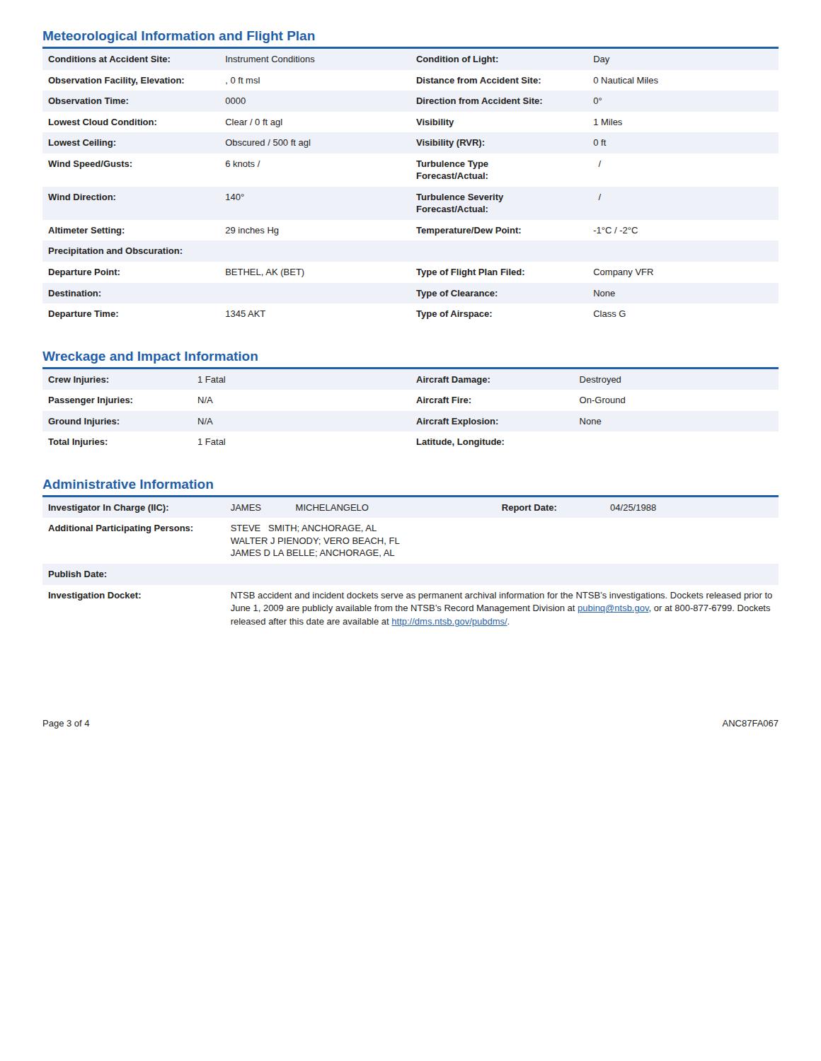Meteorological Information and Flight Plan
| Conditions at Accident Site: | Instrument Conditions | Condition of Light: | Day |
| Observation Facility, Elevation: | , 0 ft msl | Distance from Accident Site: | 0 Nautical Miles |
| Observation Time: | 0000 | Direction from Accident Site: | 0° |
| Lowest Cloud Condition: | Clear / 0 ft agl | Visibility | 1 Miles |
| Lowest Ceiling: | Obscured / 500 ft agl | Visibility (RVR): | 0 ft |
| Wind Speed/Gusts: | 6 knots / | Turbulence Type Forecast/Actual: | / |
| Wind Direction: | 140° | Turbulence Severity Forecast/Actual: | / |
| Altimeter Setting: | 29 inches Hg | Temperature/Dew Point: | -1°C / -2°C |
| Precipitation and Obscuration: | | | |
| Departure Point: | BETHEL, AK (BET) | Type of Flight Plan Filed: | Company VFR |
| Destination: | | Type of Clearance: | None |
| Departure Time: | 1345 AKT | Type of Airspace: | Class G |
Wreckage and Impact Information
| Crew Injuries: | 1 Fatal | Aircraft Damage: | Destroyed |
| Passenger Injuries: | N/A | Aircraft Fire: | On-Ground |
| Ground Injuries: | N/A | Aircraft Explosion: | None |
| Total Injuries: | 1 Fatal | Latitude, Longitude: | |
Administrative Information
| Investigator In Charge (IIC): | / JAMES / MICHELANGELO / Report Date: / 04/25/1988 / |
| Additional Participating Persons: | STEVE SMITH; ANCHORAGE, AL WALTER J PIENODY; VERO BEACH, FL JAMES D LA BELLE; ANCHORAGE, AL |
| Publish Date: | |
| Investigation Docket: | NTSB accident and incident dockets serve as permanent archival information for the NTSB’s investigations. Dockets released prior to June 1, 2009 are publicly available from the NTSB’s Record Management Division at pubinq@ntsb.gov , or at 800-877-6799. Dockets released after this date are available at http://dms.ntsb.gov/pubdms/ . |
Page 3 of 4
ANC87FA067